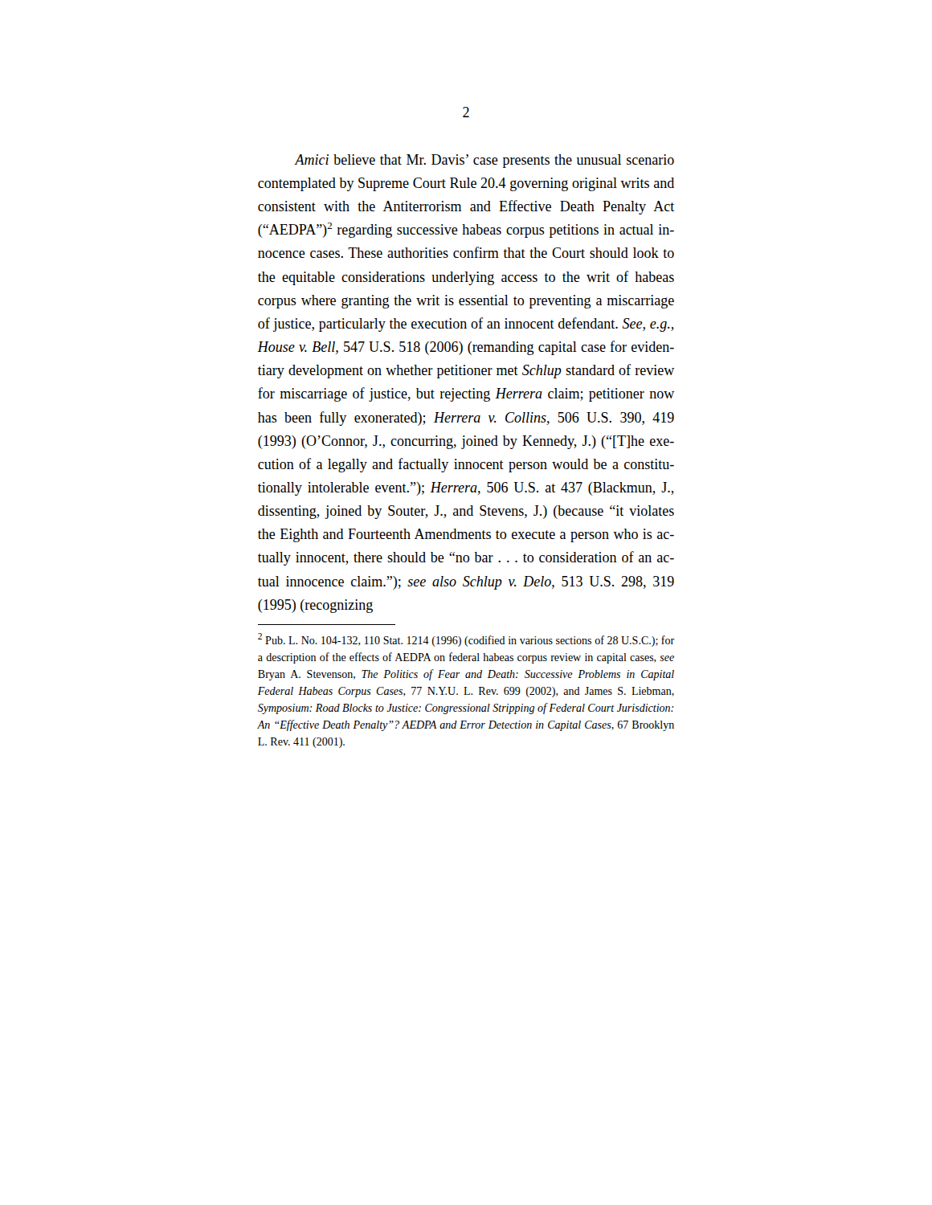2
Amici believe that Mr. Davis’ case presents the unusual scenario contemplated by Supreme Court Rule 20.4 governing original writs and consistent with the Antiterrorism and Effective Death Penalty Act (“AEDPA”)2 regarding successive habeas corpus petitions in actual innocence cases. These authorities confirm that the Court should look to the equitable considerations underlying access to the writ of habeas corpus where granting the writ is essential to preventing a miscarriage of justice, particularly the execution of an innocent defendant. See, e.g., House v. Bell, 547 U.S. 518 (2006) (remanding capital case for evidentiary development on whether petitioner met Schlup standard of review for miscarriage of justice, but rejecting Herrera claim; petitioner now has been fully exonerated); Herrera v. Collins, 506 U.S. 390, 419 (1993) (O’Connor, J., concurring, joined by Kennedy, J.) (“[T]he execution of a legally and factually innocent person would be a constitutionally intolerable event.”); Herrera, 506 U.S. at 437 (Blackmun, J., dissenting, joined by Souter, J., and Stevens, J.) (because “it violates the Eighth and Fourteenth Amendments to execute a person who is actually innocent, there should be “no bar . . . to consideration of an actual innocence claim.”); see also Schlup v. Delo, 513 U.S. 298, 319 (1995) (recognizing
2 Pub. L. No. 104-132, 110 Stat. 1214 (1996) (codified in various sections of 28 U.S.C.); for a description of the effects of AEDPA on federal habeas corpus review in capital cases, see Bryan A. Stevenson, The Politics of Fear and Death: Successive Problems in Capital Federal Habeas Corpus Cases, 77 N.Y.U. L. Rev. 699 (2002), and James S. Liebman, Symposium: Road Blocks to Justice: Congressional Stripping of Federal Court Jurisdiction: An “Effective Death Penalty”? AEDPA and Error Detection in Capital Cases, 67 Brooklyn L. Rev. 411 (2001).